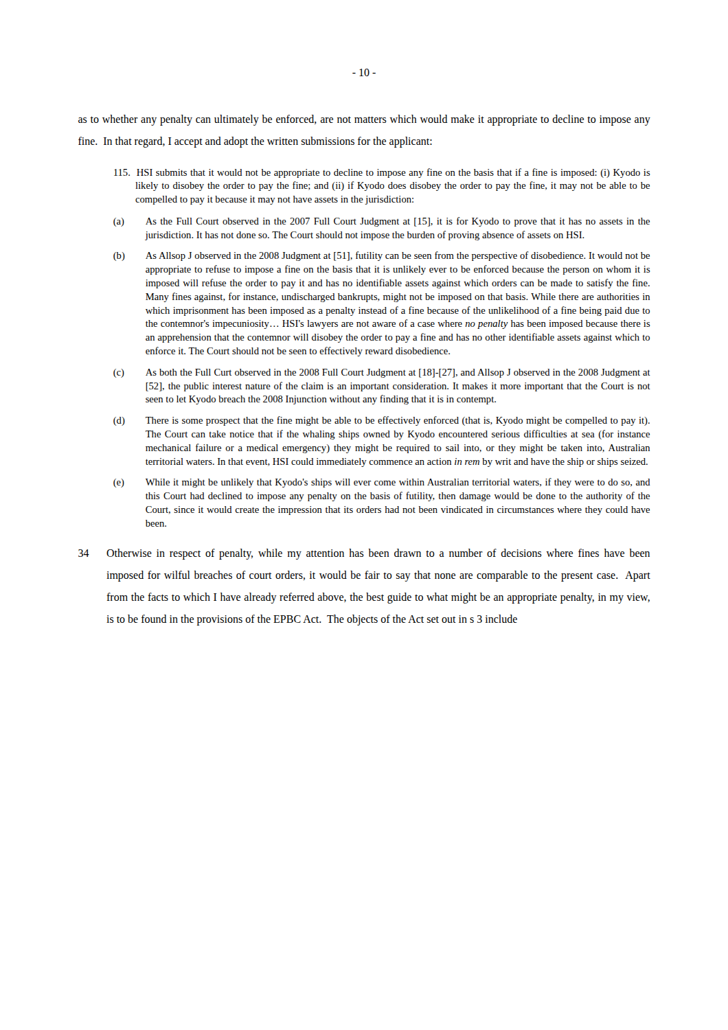- 10 -
as to whether any penalty can ultimately be enforced, are not matters which would make it appropriate to decline to impose any fine. In that regard, I accept and adopt the written submissions for the applicant:
115. HSI submits that it would not be appropriate to decline to impose any fine on the basis that if a fine is imposed: (i) Kyodo is likely to disobey the order to pay the fine; and (ii) if Kyodo does disobey the order to pay the fine, it may not be able to be compelled to pay it because it may not have assets in the jurisdiction:
(a) As the Full Court observed in the 2007 Full Court Judgment at [15], it is for Kyodo to prove that it has no assets in the jurisdiction. It has not done so. The Court should not impose the burden of proving absence of assets on HSI.
(b) As Allsop J observed in the 2008 Judgment at [51], futility can be seen from the perspective of disobedience. It would not be appropriate to refuse to impose a fine on the basis that it is unlikely ever to be enforced because the person on whom it is imposed will refuse the order to pay it and has no identifiable assets against which orders can be made to satisfy the fine. Many fines against, for instance, undischarged bankrupts, might not be imposed on that basis. While there are authorities in which imprisonment has been imposed as a penalty instead of a fine because of the unlikelihood of a fine being paid due to the contemnor's impecuniosity… HSI's lawyers are not aware of a case where no penalty has been imposed because there is an apprehension that the contemnor will disobey the order to pay a fine and has no other identifiable assets against which to enforce it. The Court should not be seen to effectively reward disobedience.
(c) As both the Full Curt observed in the 2008 Full Court Judgment at [18]-[27], and Allsop J observed in the 2008 Judgment at [52], the public interest nature of the claim is an important consideration. It makes it more important that the Court is not seen to let Kyodo breach the 2008 Injunction without any finding that it is in contempt.
(d) There is some prospect that the fine might be able to be effectively enforced (that is, Kyodo might be compelled to pay it). The Court can take notice that if the whaling ships owned by Kyodo encountered serious difficulties at sea (for instance mechanical failure or a medical emergency) they might be required to sail into, or they might be taken into, Australian territorial waters. In that event, HSI could immediately commence an action in rem by writ and have the ship or ships seized.
(e) While it might be unlikely that Kyodo's ships will ever come within Australian territorial waters, if they were to do so, and this Court had declined to impose any penalty on the basis of futility, then damage would be done to the authority of the Court, since it would create the impression that its orders had not been vindicated in circumstances where they could have been.
34 Otherwise in respect of penalty, while my attention has been drawn to a number of decisions where fines have been imposed for wilful breaches of court orders, it would be fair to say that none are comparable to the present case. Apart from the facts to which I have already referred above, the best guide to what might be an appropriate penalty, in my view, is to be found in the provisions of the EPBC Act. The objects of the Act set out in s 3 include